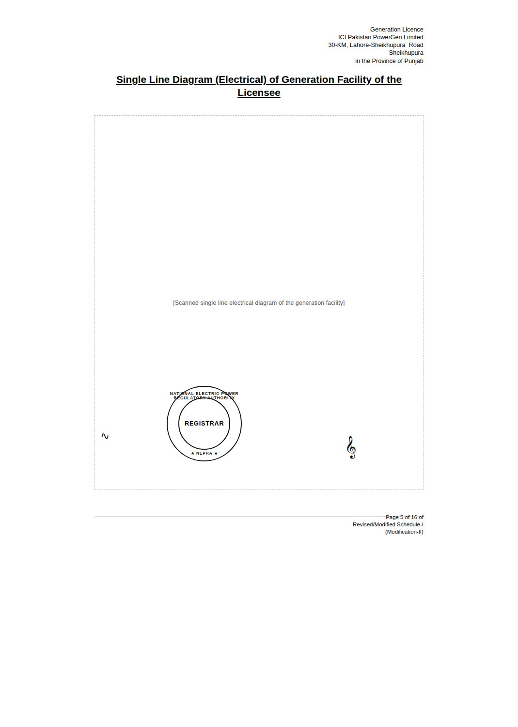Generation Licence
ICI Pakistan PowerGen Limited
30-KM, Lahore-Sheikhupura Road
Sheikhupura
in the Province of Punjab
Single Line Diagram (Electrical) of Generation Facility of the Licensee
[Scanned single line electrical diagram of the generation facility]
Single line diagram (electrical) of the generation facility of the licensee.
National Electric Power Regulatory Authority
Registrar
★ NEPRA ★
𝄞
∿
Page 5 of 16 of
Revised/Modified Schedule-I
(Modification-II)